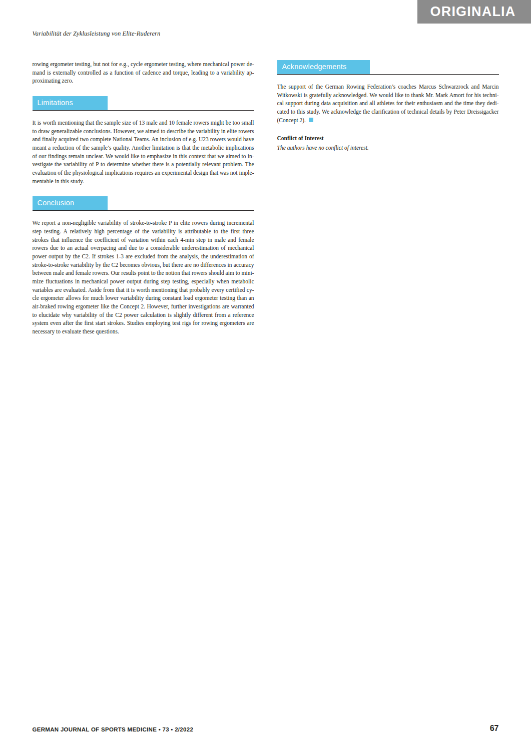Variabilität der Zyklusleistung von Elite-Ruderern
ORIGINALIA
rowing ergometer testing, but not for e.g., cycle ergometer testing, where mechanical power demand is externally controlled as a function of cadence and torque, leading to a variability approximating zero.
Limitations
It is worth mentioning that the sample size of 13 male and 10 female rowers might be too small to draw generalizable conclusions. However, we aimed to describe the variability in elite rowers and finally acquired two complete National Teams. An inclusion of e.g. U23 rowers would have meant a reduction of the sample’s quality. Another limitation is that the metabolic implications of our findings remain unclear. We would like to emphasize in this context that we aimed to investigate the variability of P to determine whether there is a potentially relevant problem. The evaluation of the physiological implications requires an experimental design that was not implementable in this study.
Conclusion
We report a non-negligible variability of stroke-to-stroke P in elite rowers during incremental step testing. A relatively high percentage of the variability is attributable to the first three strokes that influence the coefficient of variation within each 4-min step in male and female rowers due to an actual overpacing and due to a considerable underestimation of mechanical power output by the C2. If strokes 1-3 are excluded from the analysis, the underestimation of stroke-to-stroke variability by the C2 becomes obvious, but there are no differences in accuracy between male and female rowers. Our results point to the notion that rowers should aim to minimize fluctuations in mechanical power output during step testing, especially when metabolic variables are evaluated. Aside from that it is worth mentioning that probably every certified cycle ergometer allows for much lower variability during constant load ergometer testing than an air-braked rowing ergometer like the Concept 2. However, further investigations are warranted to elucidate why variability of the C2 power calculation is slightly different from a reference system even after the first start strokes. Studies employing test rigs for rowing ergometers are necessary to evaluate these questions.
Acknowledgements
The support of the German Rowing Federation’s coaches Marcus Schwarzrock and Marcin Witkowski is gratefully acknowledged. We would like to thank Mr. Mark Amort for his technical support during data acquisition and all athletes for their enthusiasm and the time they dedicated to this study. We acknowledge the clarification of technical details by Peter Dreissigacker (Concept 2).
Conflict of Interest
The authors have no conflict of interest.
GERMAN JOURNAL OF SPORTS MEDICINE • 73 • 2/2022
67